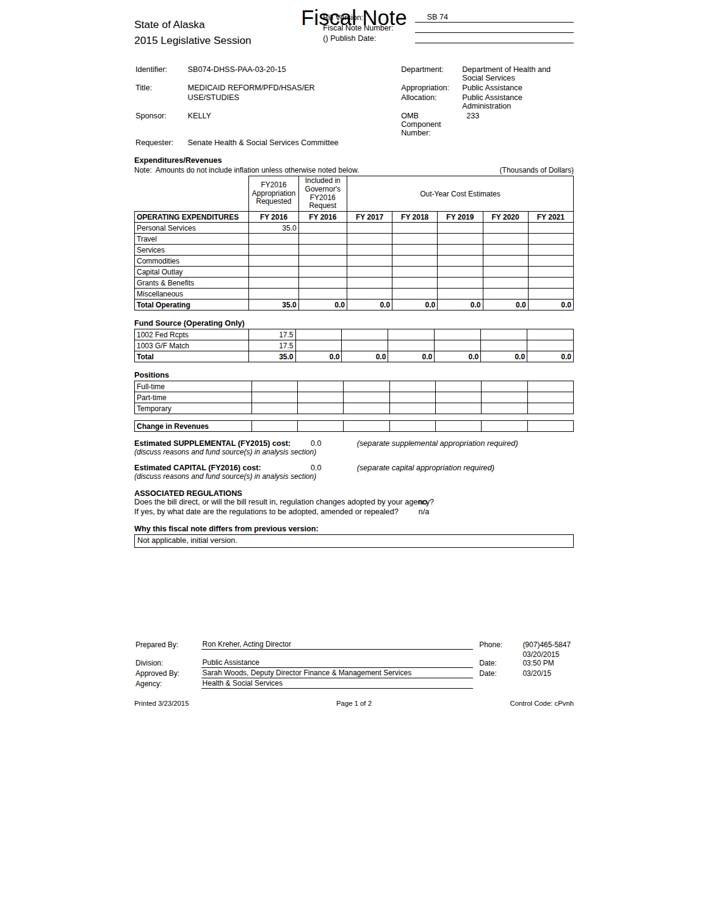Fiscal Note
State of Alaska
2015 Legislative Session
| Bill Version: | SB 74 |
| Fiscal Note Number: | |
| () Publish Date: | |
| Identifier: | SB074-DHSS-PAA-03-20-15 | Department: | Department of Health and Social Services |
| Title: | MEDICAID REFORM/PFD/HSAS/ER | Appropriation: | Public Assistance |
| | USE/STUDIES | Allocation: | Public Assistance Administration |
| Sponsor: | KELLY | OMB Component Number: | 233 |
| Requester: | Senate Health & Social Services Committee | | |
Expenditures/Revenues
Note: Amounts do not include inflation unless otherwise noted below. (Thousands of Dollars)
| | FY2016 Appropriation Requested | Included in Governor's FY2016 Request | Out-Year Cost Estimates |
| OPERATING EXPENDITURES | FY 2016 | FY 2016 | FY 2017 | FY 2018 | FY 2019 | FY 2020 | FY 2021 |
| Personal Services | 35.0 | | | | | | |
| Travel | | | | | | | |
| Services | | | | | | | |
| Commodities | | | | | | | |
| Capital Outlay | | | | | | | |
| Grants & Benefits | | | | | | | |
| Miscellaneous | | | | | | | |
| Total Operating | 35.0 | 0.0 | 0.0 | 0.0 | 0.0 | 0.0 | 0.0 |
Fund Source (Operating Only)
| 1002 Fed Rcpts | 17.5 | | | | | | |
| 1003 G/F Match | 17.5 | | | | | | |
| Total | 35.0 | 0.0 | 0.0 | 0.0 | 0.0 | 0.0 | 0.0 |
Positions
| Full-time | | | | | | | |
| Part-time | | | | | | | |
| Temporary | | | | | | | |
| Change in Revenues | | | | | | | |
| Estimated SUPPLEMENTAL (FY2015) cost: | 0.0 | (separate supplemental appropriation required) |
(discuss reasons and fund source(s) in analysis section)
| Estimated CAPITAL (FY2016) cost: | 0.0 | (separate capital appropriation required) |
(discuss reasons and fund source(s) in analysis section)
ASSOCIATED REGULATIONS
Does the bill direct, or will the bill result in, regulation changes adopted by your agency? no
If yes, by what date are the regulations to be adopted, amended or repealed? n/a
Why this fiscal note differs from previous version:
Not applicable, initial version.
| Prepared By: | Ron Kreher, Acting Director | Phone: | (907)465-5847 |
| Division: | Public Assistance | Date: | 03/20/2015 03:50 PM |
| Approved By: | Sarah Woods, Deputy Director Finance & Management Services | Date: | 03/20/15 |
| Agency: | Health & Social Services | | |
Printed 3/23/2015 Page 1 of 2 Control Code: cPvnh